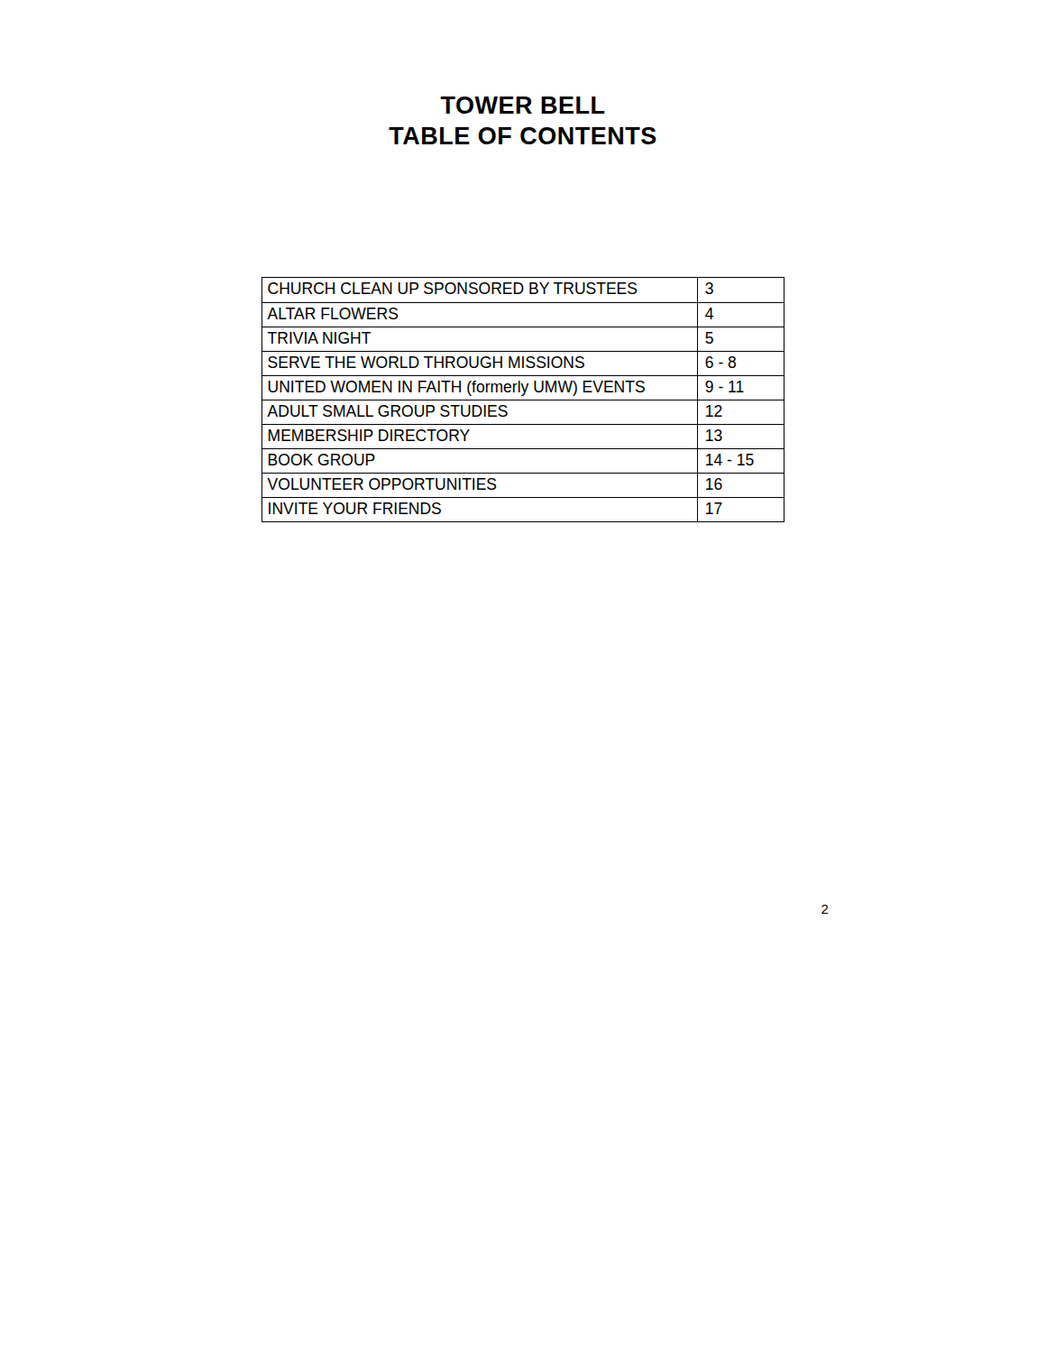TOWER BELL
TABLE OF CONTENTS
| CHURCH CLEAN UP SPONSORED BY TRUSTEES | 3 |
| ALTAR FLOWERS | 4 |
| TRIVIA NIGHT | 5 |
| SERVE THE WORLD THROUGH MISSIONS | 6 - 8 |
| UNITED WOMEN IN FAITH (formerly UMW) EVENTS | 9 - 11 |
| ADULT SMALL GROUP STUDIES | 12 |
| MEMBERSHIP DIRECTORY | 13 |
| BOOK GROUP | 14 - 15 |
| VOLUNTEER OPPORTUNITIES | 16 |
| INVITE YOUR FRIENDS | 17 |
2